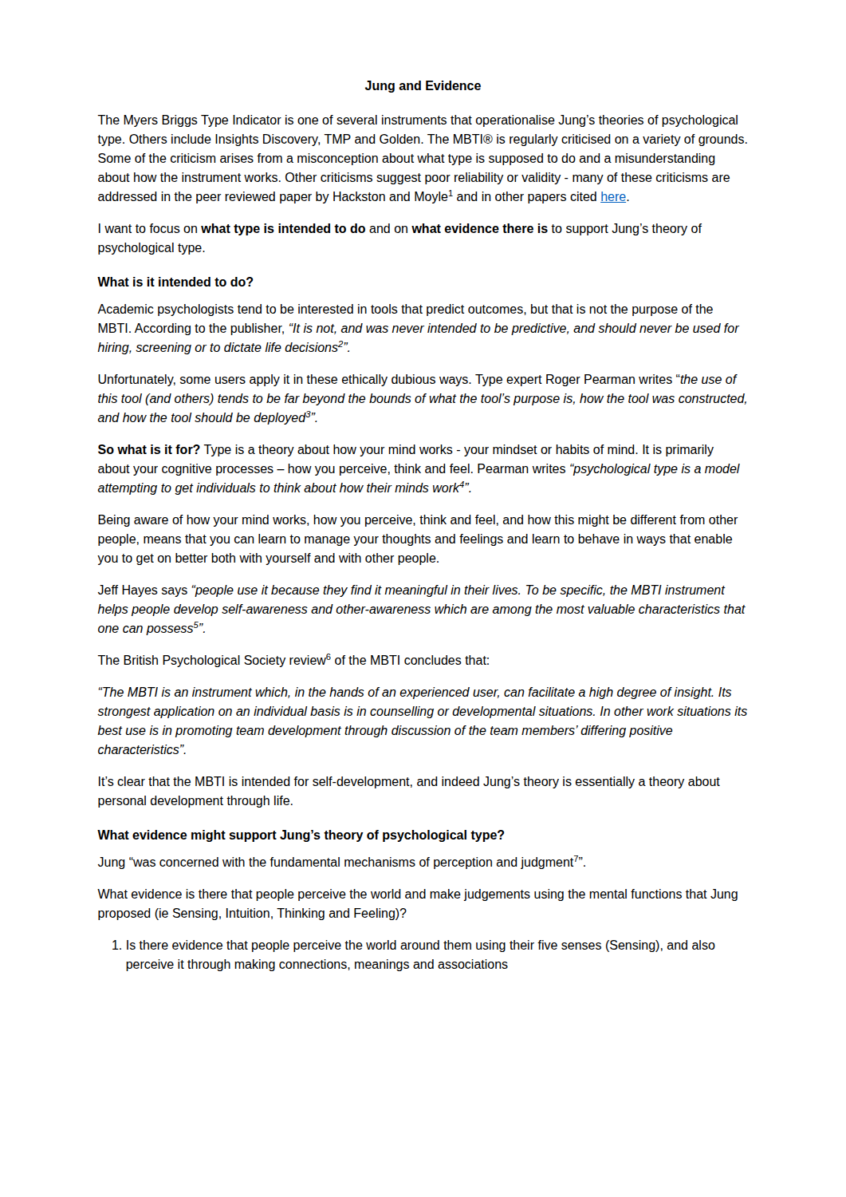Jung and Evidence
The Myers Briggs Type Indicator is one of several instruments that operationalise Jung’s theories of psychological type. Others include Insights Discovery, TMP and Golden. The MBTI® is regularly criticised on a variety of grounds. Some of the criticism arises from a misconception about what type is supposed to do and a misunderstanding about how the instrument works. Other criticisms suggest poor reliability or validity - many of these criticisms are addressed in the peer reviewed paper by Hackston and Moyle1 and in other papers cited here.
I want to focus on what type is intended to do and on what evidence there is to support Jung’s theory of psychological type.
What is it intended to do?
Academic psychologists tend to be interested in tools that predict outcomes, but that is not the purpose of the MBTI. According to the publisher, “It is not, and was never intended to be predictive, and should never be used for hiring, screening or to dictate life decisions2”.
Unfortunately, some users apply it in these ethically dubious ways. Type expert Roger Pearman writes “the use of this tool (and others) tends to be far beyond the bounds of what the tool’s purpose is, how the tool was constructed, and how the tool should be deployed3”.
So what is it for? Type is a theory about how your mind works - your mindset or habits of mind. It is primarily about your cognitive processes – how you perceive, think and feel. Pearman writes “psychological type is a model attempting to get individuals to think about how their minds work4”.
Being aware of how your mind works, how you perceive, think and feel, and how this might be different from other people, means that you can learn to manage your thoughts and feelings and learn to behave in ways that enable you to get on better both with yourself and with other people.
Jeff Hayes says “people use it because they find it meaningful in their lives. To be specific, the MBTI instrument helps people develop self-awareness and other-awareness which are among the most valuable characteristics that one can possess5”.
The British Psychological Society review6 of the MBTI concludes that:
“The MBTI is an instrument which, in the hands of an experienced user, can facilitate a high degree of insight. Its strongest application on an individual basis is in counselling or developmental situations. In other work situations its best use is in promoting team development through discussion of the team members’ differing positive characteristics”.
It’s clear that the MBTI is intended for self-development, and indeed Jung’s theory is essentially a theory about personal development through life.
What evidence might support Jung’s theory of psychological type?
Jung “was concerned with the fundamental mechanisms of perception and judgment7”.
What evidence is there that people perceive the world and make judgements using the mental functions that Jung proposed (ie Sensing, Intuition, Thinking and Feeling)?
Is there evidence that people perceive the world around them using their five senses (Sensing), and also perceive it through making connections, meanings and associations